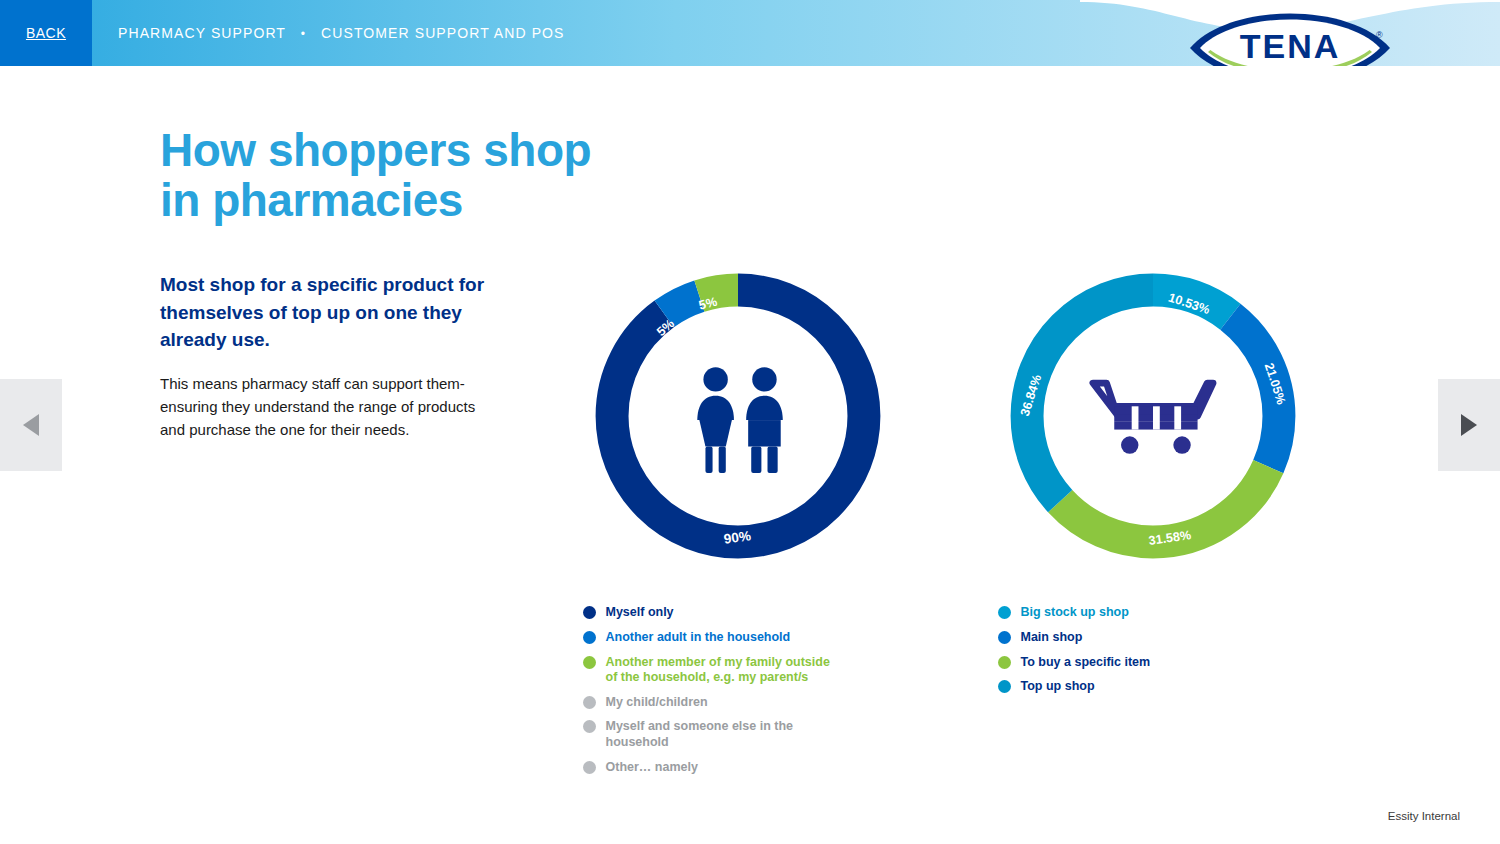BACK
PHARMACY SUPPORT • CUSTOMER SUPPORT AND POS
TENA ®
How shoppers shop
in pharmacies
Most shop for a specific product for themselves of top up on one they already use.
This means pharmacy staff can support them- ensuring they understand the range of products and purchase the one for their needs.
90% 5% 5%
Myself only
Another adult in the household
Another member of my family outside
of the household, e.g. my parent/s
My child/children
Myself and someone else in the
household
Other… namely
10.53% 21.05% 31.58% 36.84%
Big stock up shop
Main shop
To buy a specific item
Top up shop
Essity Internal